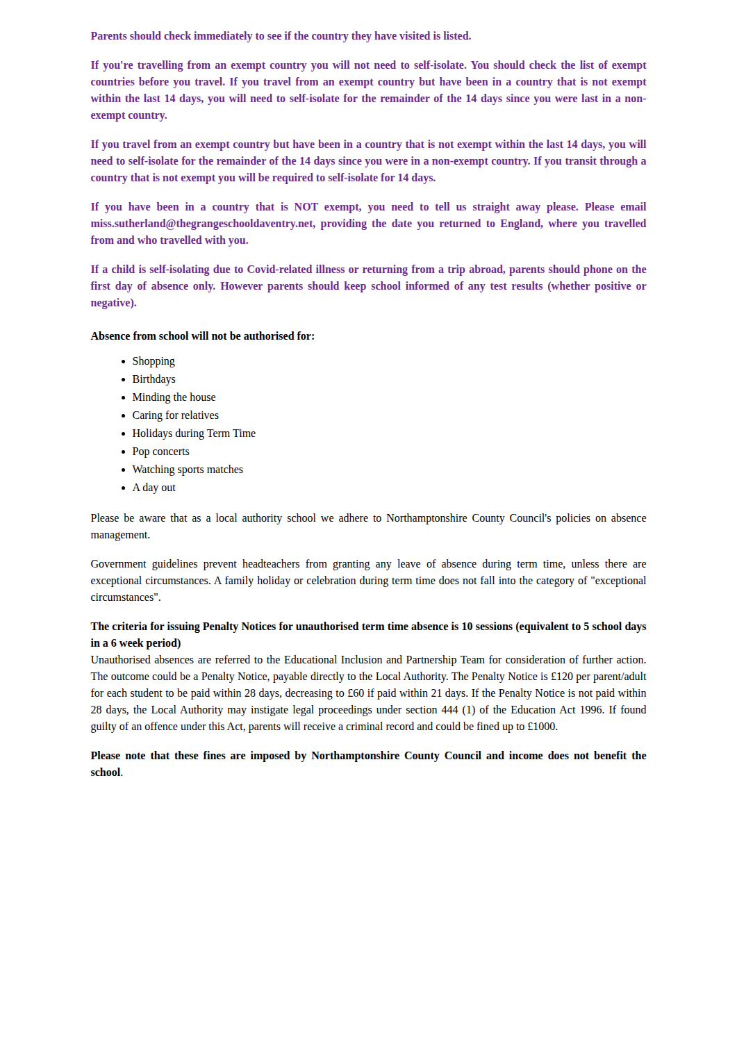Parents should check immediately to see if the country they have visited is listed.
If you're travelling from an exempt country you will not need to self-isolate. You should check the list of exempt countries before you travel. If you travel from an exempt country but have been in a country that is not exempt within the last 14 days, you will need to self-isolate for the remainder of the 14 days since you were last in a non-exempt country.
If you travel from an exempt country but have been in a country that is not exempt within the last 14 days, you will need to self-isolate for the remainder of the 14 days since you were in a non-exempt country. If you transit through a country that is not exempt you will be required to self-isolate for 14 days.
If you have been in a country that is NOT exempt, you need to tell us straight away please. Please email miss.sutherland@thegrangeschooldaventry.net, providing the date you returned to England, where you travelled from and who travelled with you.
If a child is self-isolating due to Covid-related illness or returning from a trip abroad, parents should phone on the first day of absence only. However parents should keep school informed of any test results (whether positive or negative).
Absence from school will not be authorised for:
Shopping
Birthdays
Minding the house
Caring for relatives
Holidays during Term Time
Pop concerts
Watching sports matches
A day out
Please be aware that as a local authority school we adhere to Northamptonshire County Council's policies on absence management.
Government guidelines prevent headteachers from granting any leave of absence during term time, unless there are exceptional circumstances. A family holiday or celebration during term time does not fall into the category of "exceptional circumstances".
The criteria for issuing Penalty Notices for unauthorised term time absence is 10 sessions (equivalent to 5 school days in a 6 week period)
Unauthorised absences are referred to the Educational Inclusion and Partnership Team for consideration of further action. The outcome could be a Penalty Notice, payable directly to the Local Authority. The Penalty Notice is £120 per parent/adult for each student to be paid within 28 days, decreasing to £60 if paid within 21 days. If the Penalty Notice is not paid within 28 days, the Local Authority may instigate legal proceedings under section 444 (1) of the Education Act 1996. If found guilty of an offence under this Act, parents will receive a criminal record and could be fined up to £1000.
Please note that these fines are imposed by Northamptonshire County Council and income does not benefit the school.